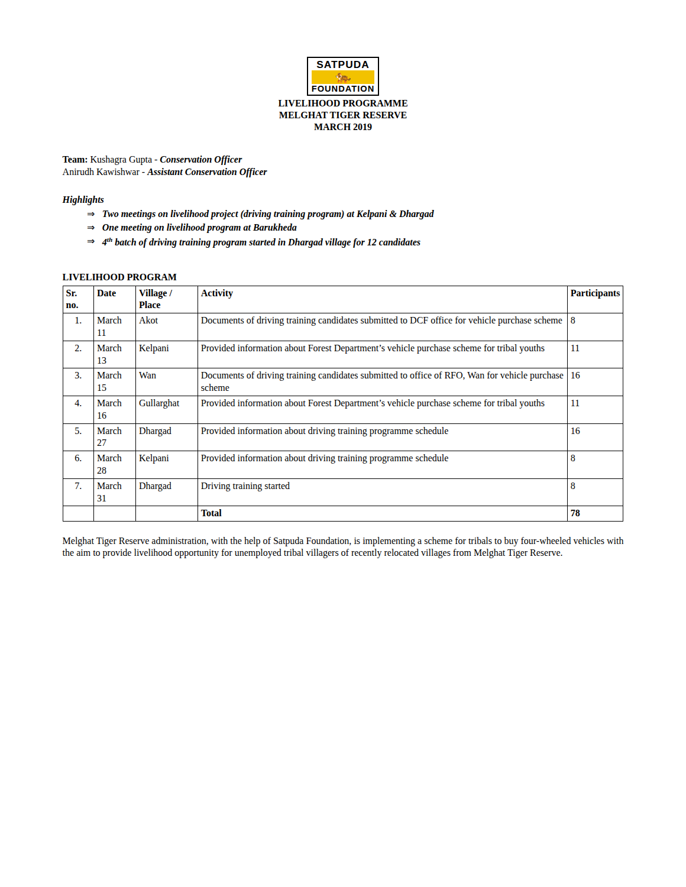SATPUDA 🐅 FOUNDATION
LIVELIHOOD PROGRAMME
MELGHAT TIGER RESERVE
MARCH 2019
Team: Kushagra Gupta - Conservation Officer
Anirudh Kawishwar - Assistant Conservation Officer
Highlights
Two meetings on livelihood project (driving training program) at Kelpani & Dhargad
One meeting on livelihood program at Barukheda
4th batch of driving training program started in Dhargad village for 12 candidates
LIVELIHOOD PROGRAM
| Sr. no. | Date | Village / Place | Activity | Participants |
| --- | --- | --- | --- | --- |
| 1. | March 11 | Akot | Documents of driving training candidates submitted to DCF office for vehicle purchase scheme | 8 |
| 2. | March 13 | Kelpani | Provided information about Forest Department’s vehicle purchase scheme for tribal youths | 11 |
| 3. | March 15 | Wan | Documents of driving training candidates submitted to office of RFO, Wan for vehicle purchase scheme | 16 |
| 4. | March 16 | Gullarghat | Provided information about Forest Department’s vehicle purchase scheme for tribal youths | 11 |
| 5. | March 27 | Dhargad | Provided information about driving training programme schedule | 16 |
| 6. | March 28 | Kelpani | Provided information about driving training programme schedule | 8 |
| 7. | March 31 | Dhargad | Driving training started | 8 |
| | | | Total | 78 |
Melghat Tiger Reserve administration, with the help of Satpuda Foundation, is implementing a scheme for tribals to buy four-wheeled vehicles with the aim to provide livelihood opportunity for unemployed tribal villagers of recently relocated villages from Melghat Tiger Reserve.